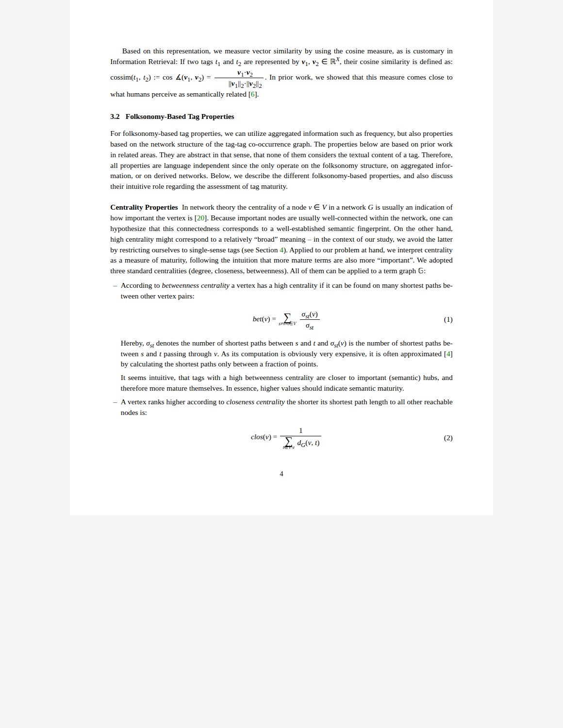Based on this representation, we measure vector similarity by using the cosine measure, as is customary in Information Retrieval: If two tags t1 and t2 are represented by v1, v2 ∈ ℝX, their cosine similarity is defined as: cossim(t1, t2) := cos ∡(v1, v2) = v1·v2||v1||2·||v2||2. In prior work, we showed that this measure comes close to what humans perceive as semantically related [6].
3.2 Folksonomy-Based Tag Properties
For folksonomy-based tag properties, we can utilize aggregated information such as frequency, but also properties based on the network structure of the tag-tag co-occurrence graph. The properties below are based on prior work in related areas. They are abstract in that sense, that none of them considers the textual content of a tag. Therefore, all properties are language independent since the only operate on the folksonomy structure, on aggregated information, or on derived networks. Below, we describe the different folksonomy-based properties, and also discuss their intuitive role regarding the assessment of tag maturity.
Centrality Properties In network theory the centrality of a node v ∈ V in a network G is usually an indication of how important the vertex is [20]. Because important nodes are usually well-connected within the network, one can hypothesize that this connectedness corresponds to a well-established semantic fingerprint. On the other hand, high centrality might correspond to a relatively “broad” meaning – in the context of our study, we avoid the latter by restricting ourselves to single-sense tags (see Section 4). Applied to our problem at hand, we interpret centrality as a measure of maturity, following the intuition that more mature terms are also more “important”. We adopted three standard centralities (degree, closeness, betweenness). All of them can be applied to a term graph 𝔾:
According to betweenness centrality a vertex has a high centrality if it can be found on many shortest paths between other vertex pairs:
bet(v) = ∑s≠v≠t∈V σst(v) σst (1)
Hereby, σst denotes the number of shortest paths between s and t and σst(v) is the number of shortest paths between s and t passing through v. As its computation is obviously very expensive, it is often approximated [4] by calculating the shortest paths only between a fraction of points.
It seems intuitive, that tags with a high betweenness centrality are closer to important (semantic) hubs, and therefore more mature themselves. In essence, higher values should indicate semantic maturity.
A vertex ranks higher according to closeness centrality the shorter its shortest path length to all other reachable nodes is:
clos(v) = 1∑t∈V\v dG(v, t) (2)
4